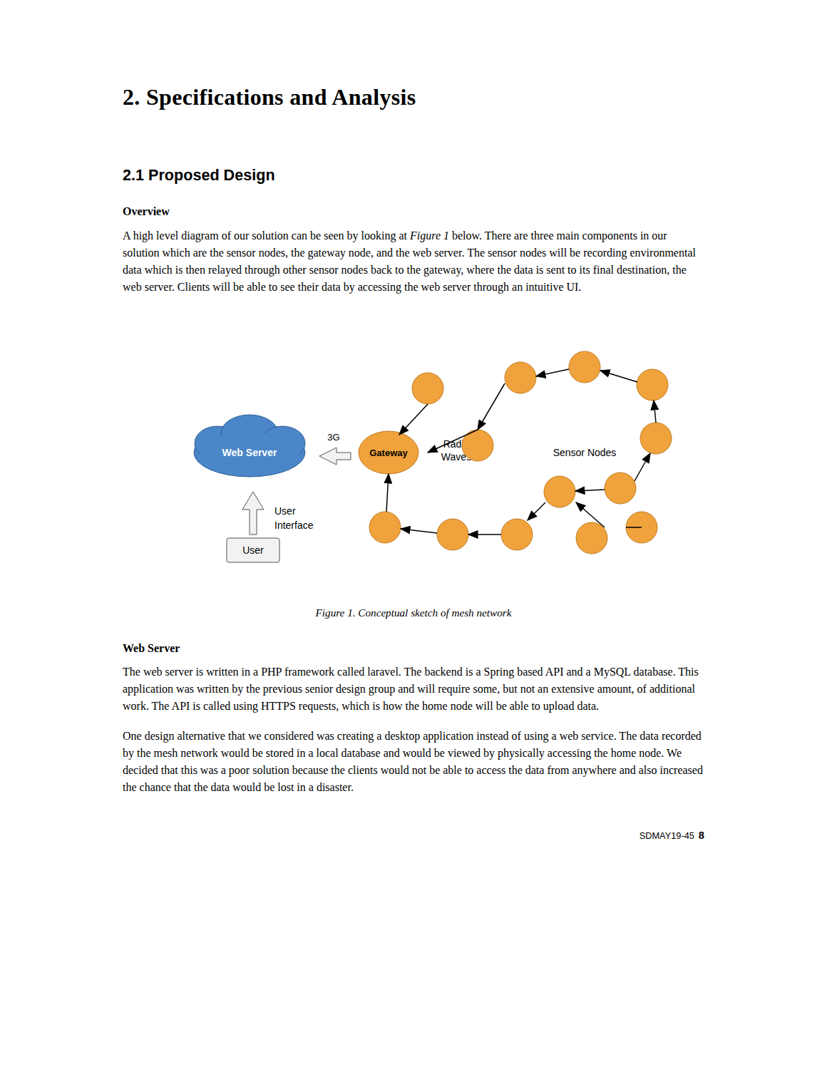2. Specifications and Analysis
2.1 Proposed Design
Overview
A high level diagram of our solution can be seen by looking at Figure 1 below. There are three main components in our solution which are the sensor nodes, the gateway node, and the web server. The sensor nodes will be recording environmental data which is then relayed through other sensor nodes back to the gateway, where the data is sent to its final destination, the web server. Clients will be able to see their data by accessing the web server through an intuitive UI.
Web Server 3G Gateway Radio Waves Sensor Nodes User Interface User
Figure 1. Conceptual sketch of mesh network
Web Server
The web server is written in a PHP framework called laravel. The backend is a Spring based API and a MySQL database. This application was written by the previous senior design group and will require some, but not an extensive amount, of additional work. The API is called using HTTPS requests, which is how the home node will be able to upload data.
One design alternative that we considered was creating a desktop application instead of using a web service. The data recorded by the mesh network would be stored in a local database and would be viewed by physically accessing the home node. We decided that this was a poor solution because the clients would not be able to access the data from anywhere and also increased the chance that the data would be lost in a disaster.
SDMAY19-458